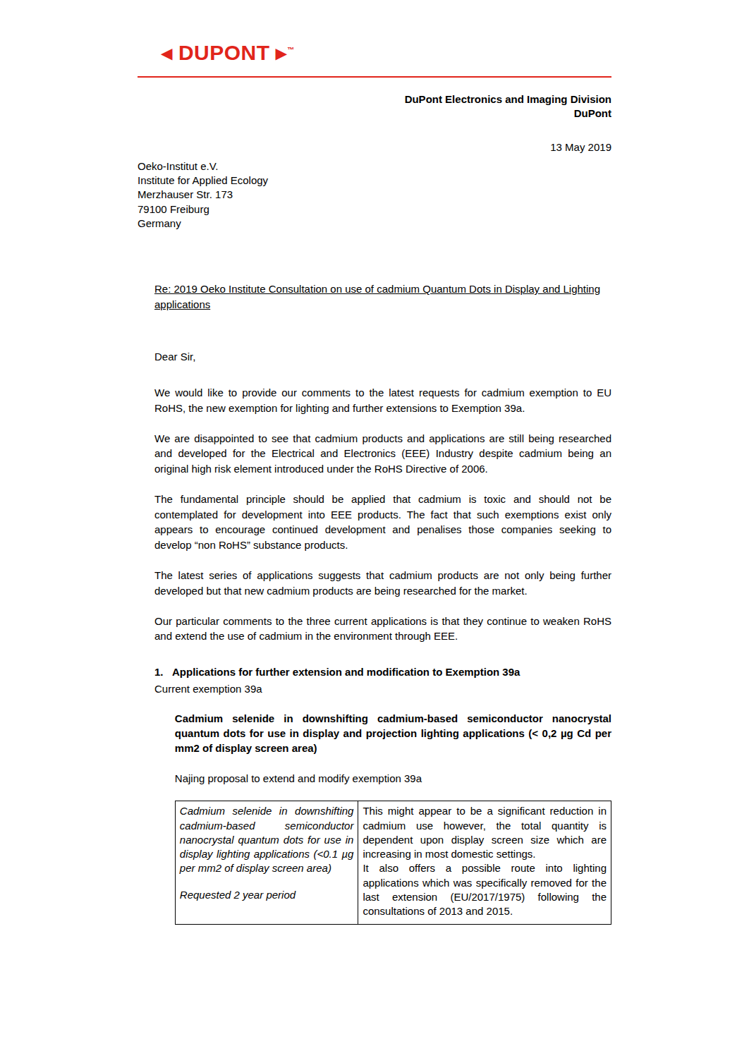◂ DUPONT ▸™
DuPont Electronics and Imaging Division
DuPont
13 May 2019
Oeko-Institut e.V.
Institute for Applied Ecology
Merzhauser Str. 173
79100 Freiburg
Germany
Re: 2019 Oeko Institute Consultation on use of cadmium Quantum Dots in Display and Lighting applications
Dear Sir,
We would like to provide our comments to the latest requests for cadmium exemption to EU RoHS, the new exemption for lighting and further extensions to Exemption 39a.
We are disappointed to see that cadmium products and applications are still being researched and developed for the Electrical and Electronics (EEE) Industry despite cadmium being an original high risk element introduced under the RoHS Directive of 2006.
The fundamental principle should be applied that cadmium is toxic and should not be contemplated for development into EEE products. The fact that such exemptions exist only appears to encourage continued development and penalises those companies seeking to develop “non RoHS” substance products.
The latest series of applications suggests that cadmium products are not only being further developed but that new cadmium products are being researched for the market.
Our particular comments to the three current applications is that they continue to weaken RoHS and extend the use of cadmium in the environment through EEE.
1. Applications for further extension and modification to Exemption 39a
Current exemption 39a
Cadmium selenide in downshifting cadmium-based semiconductor nanocrystal quantum dots for use in display and projection lighting applications (< 0,2 µg Cd per mm2 of display screen area)
Najing proposal to extend and modify exemption 39a
| Cadmium selenide in downshifting cadmium-based semiconductor nanocrystal quantum dots for use in display lighting applications (<0.1 µg per mm2 of display screen area) Requested 2 year period | This might appear to be a significant reduction in cadmium use however, the total quantity is dependent upon display screen size which are increasing in most domestic settings. It also offers a possible route into lighting applications which was specifically removed for the last extension (EU/2017/1975) following the consultations of 2013 and 2015. |